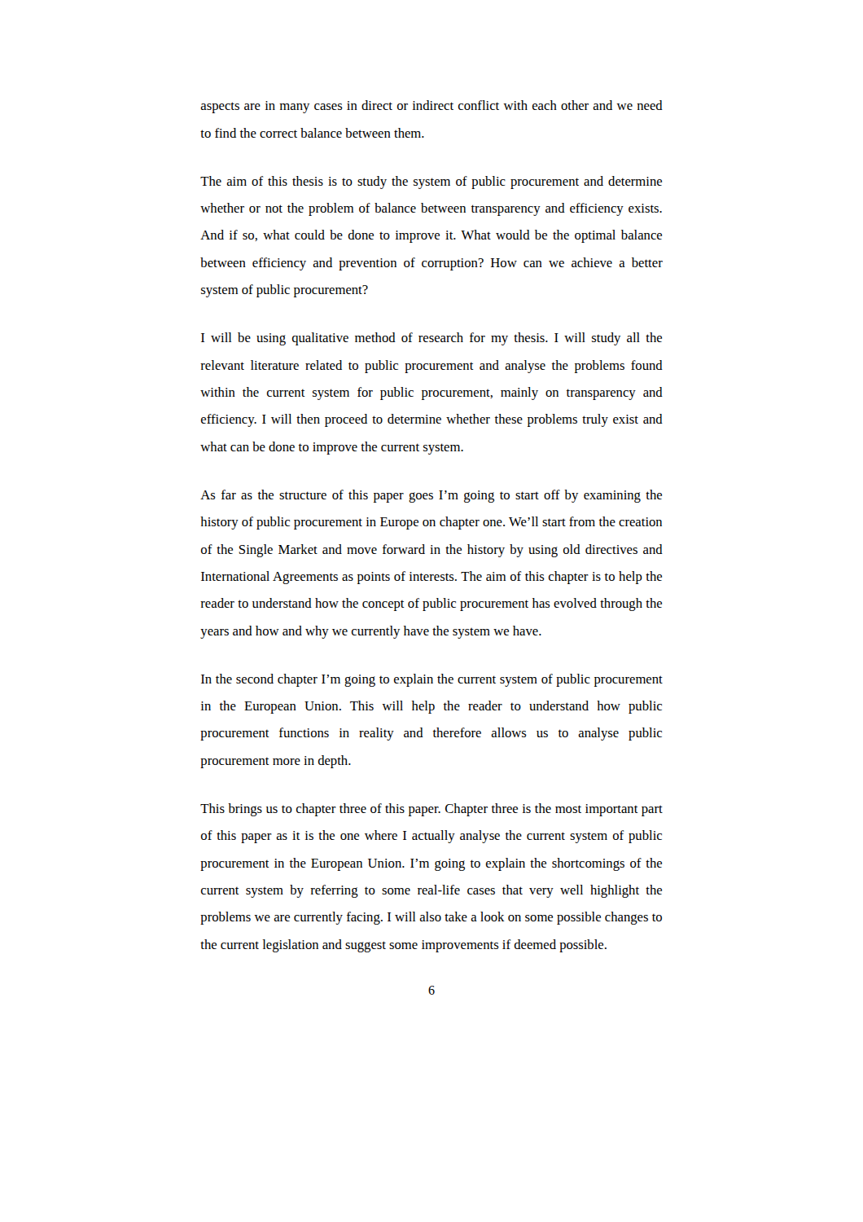aspects are in many cases in direct or indirect conflict with each other and we need to find the correct balance between them.
The aim of this thesis is to study the system of public procurement and determine whether or not the problem of balance between transparency and efficiency exists. And if so, what could be done to improve it. What would be the optimal balance between efficiency and prevention of corruption? How can we achieve a better system of public procurement?
I will be using qualitative method of research for my thesis. I will study all the relevant literature related to public procurement and analyse the problems found within the current system for public procurement, mainly on transparency and efficiency. I will then proceed to determine whether these problems truly exist and what can be done to improve the current system.
As far as the structure of this paper goes I’m going to start off by examining the history of public procurement in Europe on chapter one. We’ll start from the creation of the Single Market and move forward in the history by using old directives and International Agreements as points of interests. The aim of this chapter is to help the reader to understand how the concept of public procurement has evolved through the years and how and why we currently have the system we have.
In the second chapter I’m going to explain the current system of public procurement in the European Union. This will help the reader to understand how public procurement functions in reality and therefore allows us to analyse public procurement more in depth.
This brings us to chapter three of this paper. Chapter three is the most important part of this paper as it is the one where I actually analyse the current system of public procurement in the European Union. I’m going to explain the shortcomings of the current system by referring to some real-life cases that very well highlight the problems we are currently facing. I will also take a look on some possible changes to the current legislation and suggest some improvements if deemed possible.
6